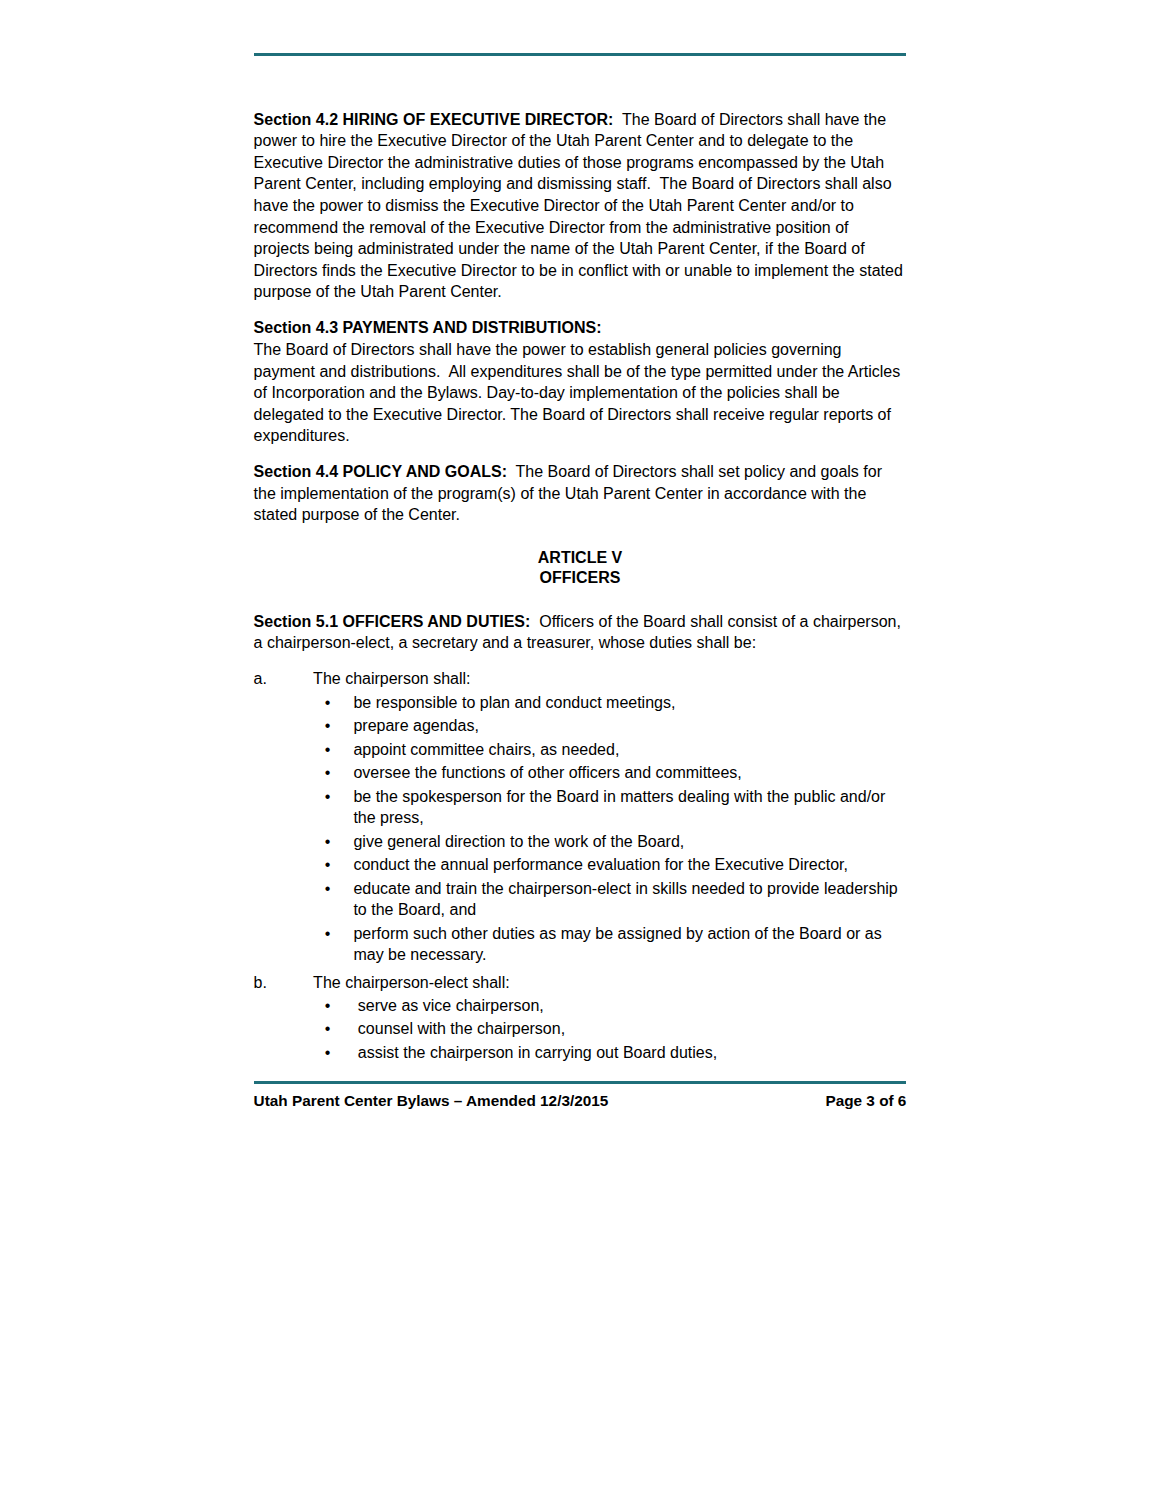Section 4.2 HIRING OF EXECUTIVE DIRECTOR: The Board of Directors shall have the power to hire the Executive Director of the Utah Parent Center and to delegate to the Executive Director the administrative duties of those programs encompassed by the Utah Parent Center, including employing and dismissing staff. The Board of Directors shall also have the power to dismiss the Executive Director of the Utah Parent Center and/or to recommend the removal of the Executive Director from the administrative position of projects being administrated under the name of the Utah Parent Center, if the Board of Directors finds the Executive Director to be in conflict with or unable to implement the stated purpose of the Utah Parent Center.
Section 4.3 PAYMENTS AND DISTRIBUTIONS:
The Board of Directors shall have the power to establish general policies governing payment and distributions. All expenditures shall be of the type permitted under the Articles of Incorporation and the Bylaws. Day-to-day implementation of the policies shall be delegated to the Executive Director. The Board of Directors shall receive regular reports of expenditures.
Section 4.4 POLICY AND GOALS: The Board of Directors shall set policy and goals for the implementation of the program(s) of the Utah Parent Center in accordance with the stated purpose of the Center.
ARTICLE VOFFICERS
Section 5.1 OFFICERS AND DUTIES: Officers of the Board shall consist of a chairperson, a chairperson-elect, a secretary and a treasurer, whose duties shall be:
a. The chairperson shall:
be responsible to plan and conduct meetings,
prepare agendas,
appoint committee chairs, as needed,
oversee the functions of other officers and committees,
be the spokesperson for the Board in matters dealing with the public and/or the press,
give general direction to the work of the Board,
conduct the annual performance evaluation for the Executive Director,
educate and train the chairperson-elect in skills needed to provide leadership to the Board, and
perform such other duties as may be assigned by action of the Board or as may be necessary.
b. The chairperson-elect shall:
serve as vice chairperson,
counsel with the chairperson,
assist the chairperson in carrying out Board duties,
Utah Parent Center Bylaws – Amended 12/3/2015 Page 3 of 6